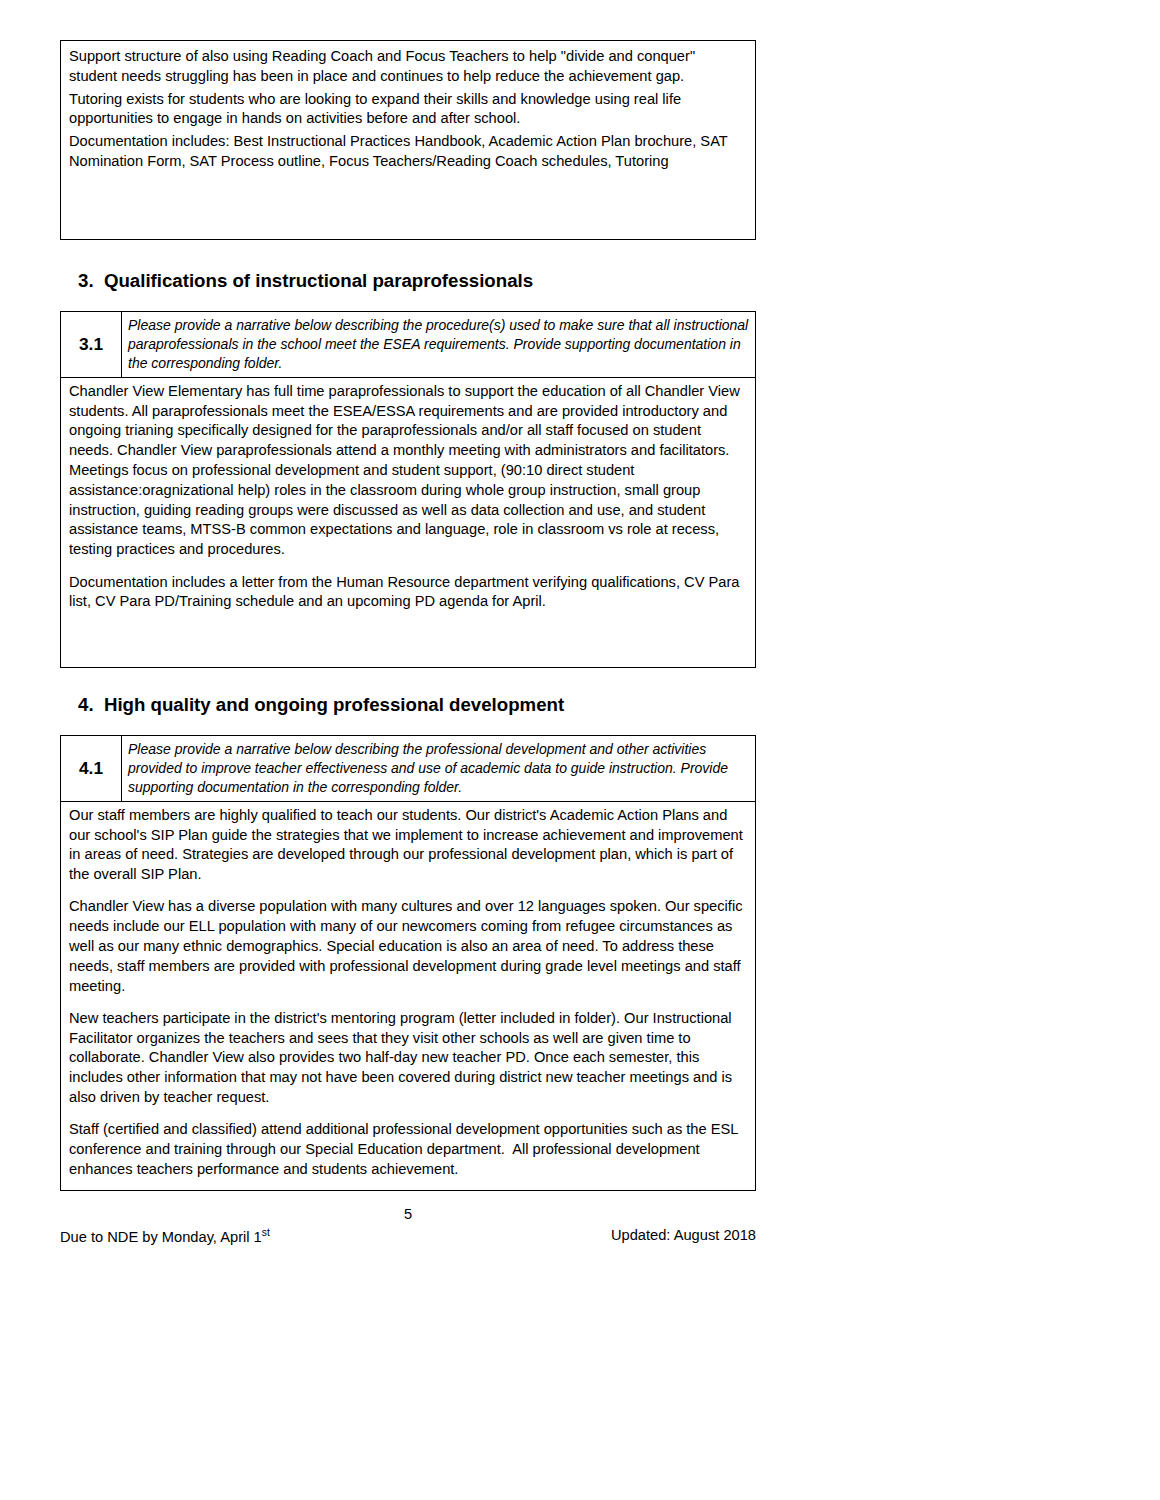Support structure of also using Reading Coach and Focus Teachers to help "divide and conquer" student needs struggling has been in place and continues to help reduce the achievement gap.
Tutoring exists for students who are looking to expand their skills and knowledge using real life opportunities to engage in hands on activities before and after school.
Documentation includes: Best Instructional Practices Handbook, Academic Action Plan brochure, SAT Nomination Form, SAT Process outline, Focus Teachers/Reading Coach schedules, Tutoring
3. Qualifications of instructional paraprofessionals
| 3.1 | Please provide a narrative below describing the procedure(s) used to make sure that all instructional paraprofessionals in the school meet the ESEA requirements. Provide supporting documentation in the corresponding folder. |
Chandler View Elementary has full time paraprofessionals to support the education of all Chandler View students. All paraprofessionals meet the ESEA/ESSA requirements and are provided introductory and ongoing trianing specifically designed for the paraprofessionals and/or all staff focused on student needs. Chandler View paraprofessionals attend a monthly meeting with administrators and facilitators. Meetings focus on professional development and student support, (90:10 direct student assistance:oragnizational help) roles in the classroom during whole group instruction, small group instruction, guiding reading groups were discussed as well as data collection and use, and student assistance teams, MTSS-B common expectations and language, role in classroom vs role at recess, testing practices and procedures.
Documentation includes a letter from the Human Resource department verifying qualifications, CV Para list, CV Para PD/Training schedule and an upcoming PD agenda for April.
4. High quality and ongoing professional development
| 4.1 | Please provide a narrative below describing the professional development and other activities provided to improve teacher effectiveness and use of academic data to guide instruction. Provide supporting documentation in the corresponding folder. |
Our staff members are highly qualified to teach our students. Our district's Academic Action Plans and our school's SIP Plan guide the strategies that we implement to increase achievement and improvement in areas of need. Strategies are developed through our professional development plan, which is part of the overall SIP Plan.
Chandler View has a diverse population with many cultures and over 12 languages spoken. Our specific needs include our ELL population with many of our newcomers coming from refugee circumstances as well as our many ethnic demographics. Special education is also an area of need. To address these needs, staff members are provided with professional development during grade level meetings and staff meeting.
New teachers participate in the district's mentoring program (letter included in folder). Our Instructional Facilitator organizes the teachers and sees that they visit other schools as well are given time to collaborate. Chandler View also provides two half-day new teacher PD. Once each semester, this includes other information that may not have been covered during district new teacher meetings and is also driven by teacher request.
Staff (certified and classified) attend additional professional development opportunities such as the ESL conference and training through our Special Education department. All professional development enhances teachers performance and students achievement.
5
Due to NDE by Monday, April 1st Updated: August 2018